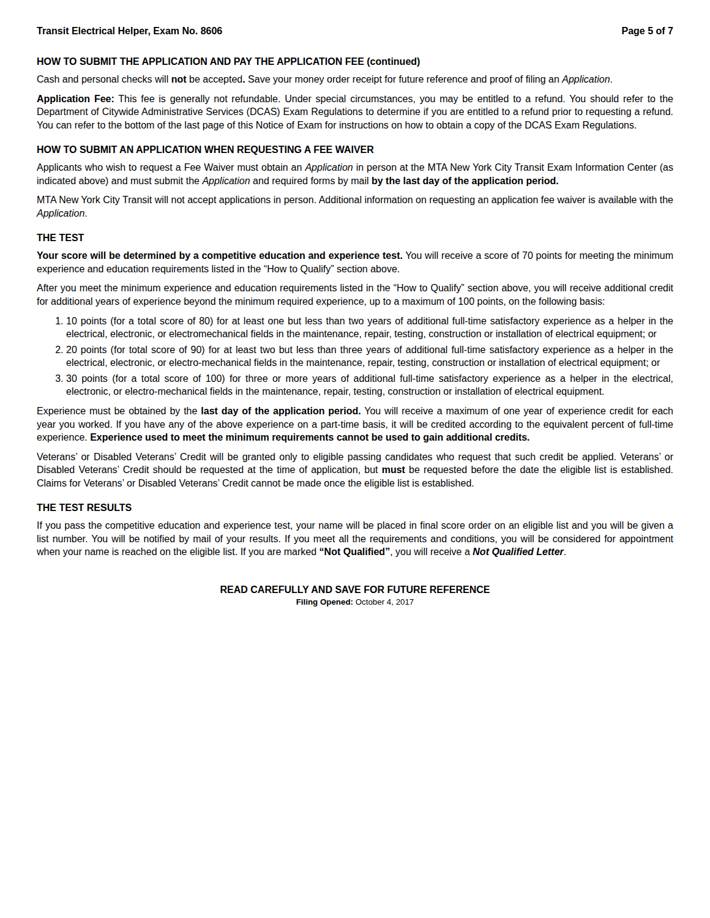Transit Electrical Helper, Exam No. 8606 Page 5 of 7
HOW TO SUBMIT THE APPLICATION AND PAY THE APPLICATION FEE (continued)
Cash and personal checks will not be accepted. Save your money order receipt for future reference and proof of filing an Application.
Application Fee: This fee is generally not refundable. Under special circumstances, you may be entitled to a refund. You should refer to the Department of Citywide Administrative Services (DCAS) Exam Regulations to determine if you are entitled to a refund prior to requesting a refund. You can refer to the bottom of the last page of this Notice of Exam for instructions on how to obtain a copy of the DCAS Exam Regulations.
HOW TO SUBMIT AN APPLICATION WHEN REQUESTING A FEE WAIVER
Applicants who wish to request a Fee Waiver must obtain an Application in person at the MTA New York City Transit Exam Information Center (as indicated above) and must submit the Application and required forms by mail by the last day of the application period.
MTA New York City Transit will not accept applications in person. Additional information on requesting an application fee waiver is available with the Application.
THE TEST
Your score will be determined by a competitive education and experience test. You will receive a score of 70 points for meeting the minimum experience and education requirements listed in the “How to Qualify” section above.
After you meet the minimum experience and education requirements listed in the “How to Qualify” section above, you will receive additional credit for additional years of experience beyond the minimum required experience, up to a maximum of 100 points, on the following basis:
10 points (for a total score of 80) for at least one but less than two years of additional full-time satisfactory experience as a helper in the electrical, electronic, or electromechanical fields in the maintenance, repair, testing, construction or installation of electrical equipment; or
20 points (for total score of 90) for at least two but less than three years of additional full-time satisfactory experience as a helper in the electrical, electronic, or electro-mechanical fields in the maintenance, repair, testing, construction or installation of electrical equipment; or
30 points (for a total score of 100) for three or more years of additional full-time satisfactory experience as a helper in the electrical, electronic, or electro-mechanical fields in the maintenance, repair, testing, construction or installation of electrical equipment.
Experience must be obtained by the last day of the application period. You will receive a maximum of one year of experience credit for each year you worked. If you have any of the above experience on a part-time basis, it will be credited according to the equivalent percent of full-time experience. Experience used to meet the minimum requirements cannot be used to gain additional credits.
Veterans’ or Disabled Veterans’ Credit will be granted only to eligible passing candidates who request that such credit be applied. Veterans’ or Disabled Veterans’ Credit should be requested at the time of application, but must be requested before the date the eligible list is established. Claims for Veterans’ or Disabled Veterans’ Credit cannot be made once the eligible list is established.
THE TEST RESULTS
If you pass the competitive education and experience test, your name will be placed in final score order on an eligible list and you will be given a list number. You will be notified by mail of your results. If you meet all the requirements and conditions, you will be considered for appointment when your name is reached on the eligible list. If you are marked “Not Qualified”, you will receive a Not Qualified Letter.
READ CAREFULLY AND SAVE FOR FUTURE REFERENCE
Filing Opened: October 4, 2017